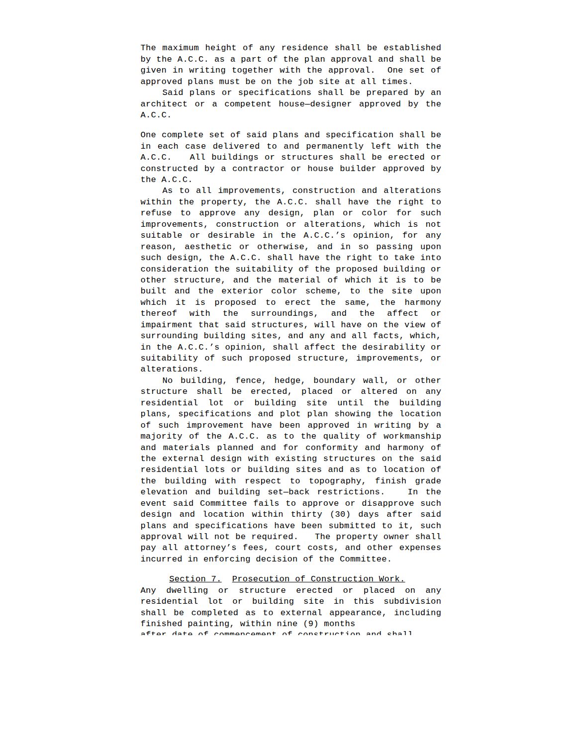The maximum height of any residence shall be established by the A.C.C. as a part of the plan approval and shall be given in writing together with the approval. One set of approved plans must be on the job site at all times.
Said plans or specifications shall be prepared by an architect or a competent house—designer approved by the A.C.C.
One complete set of said plans and specification shall be in each case delivered to and permanently left with the A.C.C. All buildings or structures shall be erected or constructed by a contractor or house builder approved by the A.C.C.
As to all improvements, construction and alterations within the property, the A.C.C. shall have the right to refuse to approve any design, plan or color for such improvements, construction or alterations, which is not suitable or desirable in the A.C.C.’s opinion, for any reason, aesthetic or otherwise, and in so passing upon such design, the A.C.C. shall have the right to take into consideration the suitability of the proposed building or other structure, and the material of which it is to be built and the exterior color scheme, to the site upon which it is proposed to erect the same, the harmony thereof with the surroundings, and the affect or impairment that said structures, will have on the view of surrounding building sites, and any and all facts, which, in the A.C.C.’s opinion, shall affect the desirability or suitability of such proposed structure, improvements, or alterations.
No building, fence, hedge, boundary wall, or other structure shall be erected, placed or altered on any residential lot or building site until the building plans, specifications and plot plan showing the location of such improvement have been approved in writing by a majority of the A.C.C. as to the quality of workmanship and materials planned and for conformity and harmony of the external design with existing structures on the said residential lots or building sites and as to location of the building with respect to topography, finish grade elevation and building set—back restrictions. In the event said Committee fails to approve or disapprove such design and location within thirty (30) days after said plans and specifications have been submitted to it, such approval will not be required. The property owner shall pay all attorney’s fees, court costs, and other expenses incurred in enforcing decision of the Committee.
Section 7. Prosecution of Construction Work.
Any dwelling or structure erected or placed on any residential lot or building site in this subdivision shall be completed as to external appearance, including finished painting, within nine (9) months
after date of commencement of construction and shall